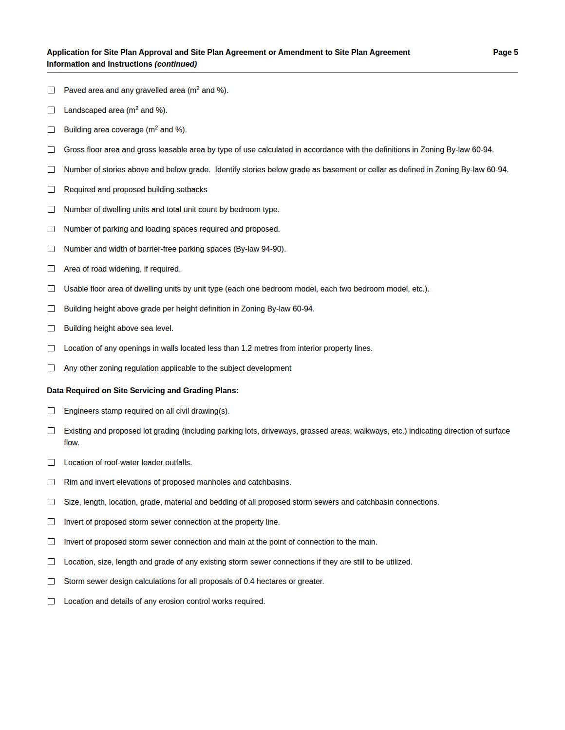Application for Site Plan Approval and Site Plan Agreement or Amendment to Site Plan Agreement Information and Instructions (continued)
Page 5
Paved area and any gravelled area (m2 and %).
Landscaped area (m2 and %).
Building area coverage (m2 and %).
Gross floor area and gross leasable area by type of use calculated in accordance with the definitions in Zoning By-law 60-94.
Number of stories above and below grade. Identify stories below grade as basement or cellar as defined in Zoning By-law 60-94.
Required and proposed building setbacks
Number of dwelling units and total unit count by bedroom type.
Number of parking and loading spaces required and proposed.
Number and width of barrier-free parking spaces (By-law 94-90).
Area of road widening, if required.
Usable floor area of dwelling units by unit type (each one bedroom model, each two bedroom model, etc.).
Building height above grade per height definition in Zoning By-law 60-94.
Building height above sea level.
Location of any openings in walls located less than 1.2 metres from interior property lines.
Any other zoning regulation applicable to the subject development
Data Required on Site Servicing and Grading Plans:
Engineers stamp required on all civil drawing(s).
Existing and proposed lot grading (including parking lots, driveways, grassed areas, walkways, etc.) indicating direction of surface flow.
Location of roof-water leader outfalls.
Rim and invert elevations of proposed manholes and catchbasins.
Size, length, location, grade, material and bedding of all proposed storm sewers and catchbasin connections.
Invert of proposed storm sewer connection at the property line.
Invert of proposed storm sewer connection and main at the point of connection to the main.
Location, size, length and grade of any existing storm sewer connections if they are still to be utilized.
Storm sewer design calculations for all proposals of 0.4 hectares or greater.
Location and details of any erosion control works required.